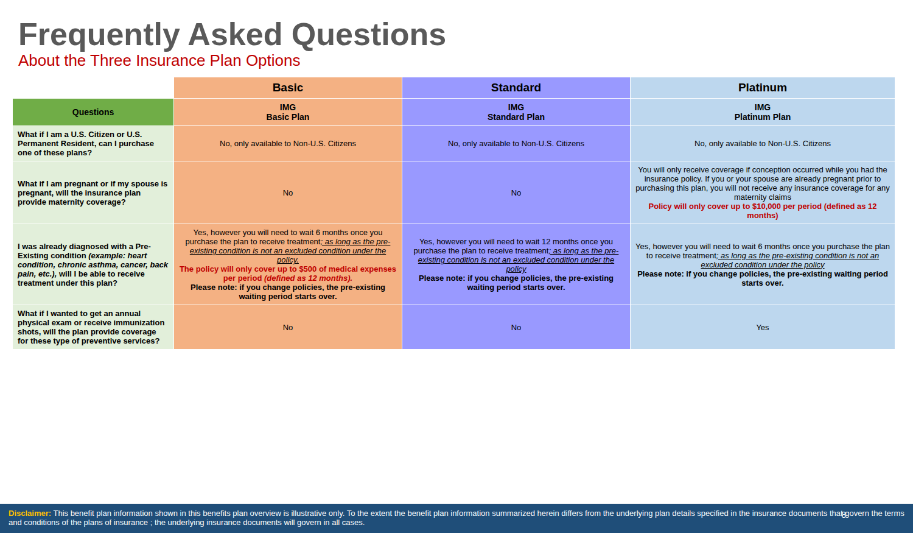Frequently Asked Questions
About the Three Insurance Plan Options
| | Basic | Standard | Platinum |
| --- | --- | --- | --- |
| Questions | IMG Basic Plan | IMG Standard Plan | IMG Platinum Plan |
| What if I am a U.S. Citizen or U.S. Permanent Resident, can I purchase one of these plans? | No, only available to Non-U.S. Citizens | No, only available to Non-U.S. Citizens | No, only available to Non-U.S. Citizens |
| What if I am pregnant or if my spouse is pregnant, will the insurance plan provide maternity coverage? | No | No | You will only receive coverage if conception occurred while you had the insurance policy. If you or your spouse are already pregnant prior to purchasing this plan, you will not receive any insurance coverage for any maternity claims Policy will only cover up to $10,000 per period (defined as 12 months) |
| I was already diagnosed with a Pre-Existing condition (example: heart condition, chronic asthma, cancer, back pain, etc.), will I be able to receive treatment under this plan? | Yes, however you will need to wait 6 months once you purchase the plan to receive treatment ; as long as the pre-existing condition is not an excluded condition under the policy. The policy will only cover up to $500 of medical expenses per period (defined as 12 months). Please note: if you change policies, the pre-existing waiting period starts over. | Yes, however you will need to wait 12 months once you purchase the plan to receive treatment ; as long as the pre-existing condition is not an excluded condition under the policy Please note: if you change policies, the pre-existing waiting period starts over. | Yes, however you will need to wait 6 months once you purchase the plan to receive treatment ; as long as the pre-existing condition is not an excluded condition under the policy Please note: if you change policies, the pre-existing waiting period starts over. |
| What if I wanted to get an annual physical exam or receive immunization shots, will the plan provide coverage for these type of preventive services? | No | No | Yes |
Disclaimer: This benefit plan information shown in this benefits plan overview is illustrative only. To the extent the benefit plan information summarized herein differs from the underlying plan details specified in the insurance documents that govern the terms and conditions of the plans of insurance ; the underlying insurance documents will govern in all cases. 8